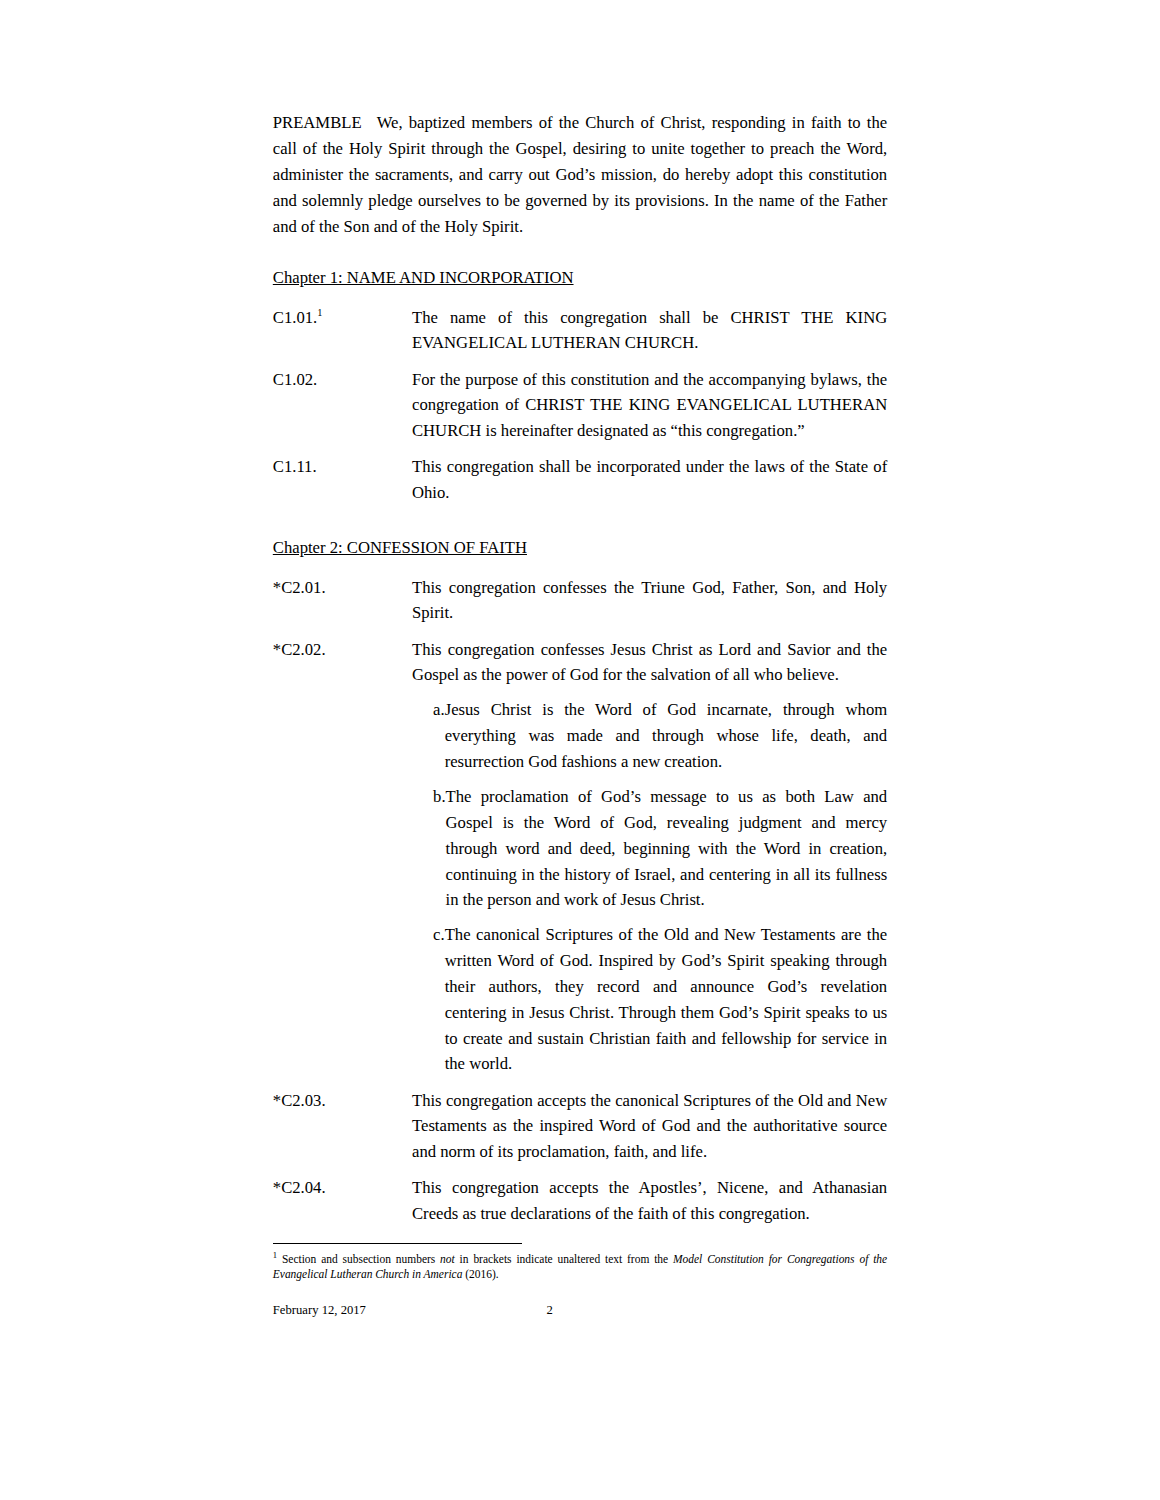PREAMBLEWe, baptized members of the Church of Christ, responding in faith to the call of the Holy Spirit through the Gospel, desiring to unite together to preach the Word, administer the sacraments, and carry out God’s mission, do hereby adopt this constitution and solemnly pledge ourselves to be governed by its provisions. In the name of the Father and of the Son and of the Holy Spirit.
Chapter 1: NAME AND INCORPORATION
C1.01.1
The name of this congregation shall be CHRIST THE KING EVANGELICAL LUTHERAN CHURCH.
C1.02.
For the purpose of this constitution and the accompanying bylaws, the congregation of CHRIST THE KING EVANGELICAL LUTHERAN CHURCH is hereinafter designated as “this congregation.”
C1.11.
This congregation shall be incorporated under the laws of the State of Ohio.
Chapter 2: CONFESSION OF FAITH
*C2.01.
This congregation confesses the Triune God, Father, Son, and Holy Spirit.
*C2.02.
This congregation confesses Jesus Christ as Lord and Savior and the Gospel as the power of God for the salvation of all who believe.
a. Jesus Christ is the Word of God incarnate, through whom everything was made and through whose life, death, and resurrection God fashions a new creation.
b. The proclamation of God’s message to us as both Law and Gospel is the Word of God, revealing judgment and mercy through word and deed, beginning with the Word in creation, continuing in the history of Israel, and centering in all its fullness in the person and work of Jesus Christ.
c. The canonical Scriptures of the Old and New Testaments are the written Word of God. Inspired by God’s Spirit speaking through their authors, they record and announce God’s revelation centering in Jesus Christ. Through them God’s Spirit speaks to us to create and sustain Christian faith and fellowship for service in the world.
*C2.03.
This congregation accepts the canonical Scriptures of the Old and New Testaments as the inspired Word of God and the authoritative source and norm of its proclamation, faith, and life.
*C2.04.
This congregation accepts the Apostles’, Nicene, and Athanasian Creeds as true declarations of the faith of this congregation.
1 Section and subsection numbers not in brackets indicate unaltered text from the Model Constitution for Congregations of the Evangelical Lutheran Church in America (2016).
February 12, 2017 2